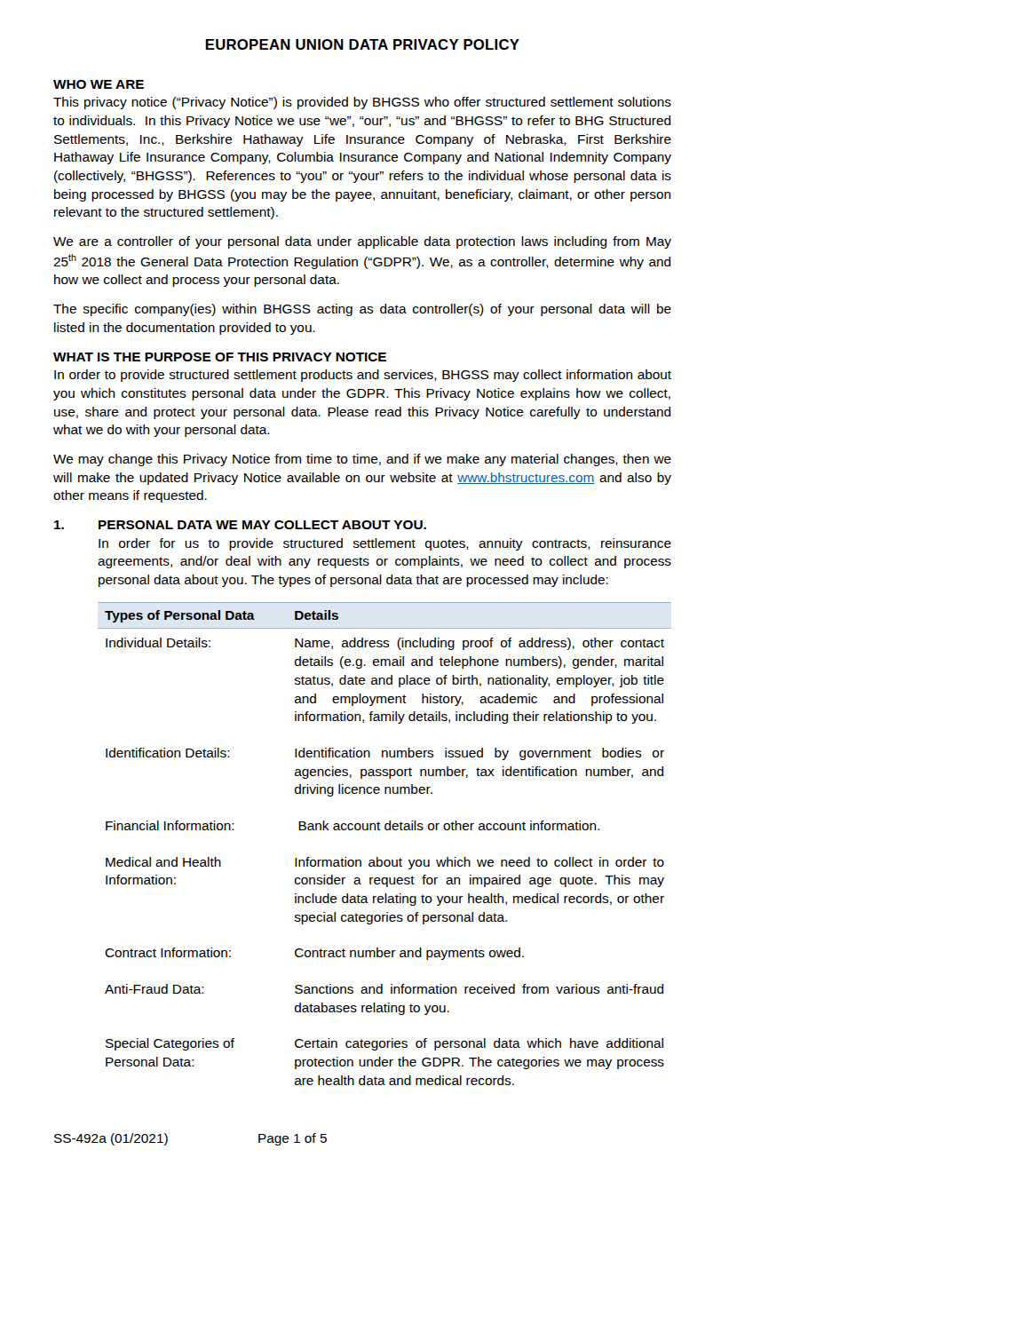EUROPEAN UNION DATA PRIVACY POLICY
WHO WE ARE
This privacy notice (“Privacy Notice”) is provided by BHGSS who offer structured settlement solutions to individuals. In this Privacy Notice we use “we”, “our”, “us” and “BHGSS” to refer to BHG Structured Settlements, Inc., Berkshire Hathaway Life Insurance Company of Nebraska, First Berkshire Hathaway Life Insurance Company, Columbia Insurance Company and National Indemnity Company (collectively, “BHGSS”). References to “you” or “your” refers to the individual whose personal data is being processed by BHGSS (you may be the payee, annuitant, beneficiary, claimant, or other person relevant to the structured settlement).
We are a controller of your personal data under applicable data protection laws including from May 25th 2018 the General Data Protection Regulation (“GDPR”). We, as a controller, determine why and how we collect and process your personal data.
The specific company(ies) within BHGSS acting as data controller(s) of your personal data will be listed in the documentation provided to you.
WHAT IS THE PURPOSE OF THIS PRIVACY NOTICE
In order to provide structured settlement products and services, BHGSS may collect information about you which constitutes personal data under the GDPR. This Privacy Notice explains how we collect, use, share and protect your personal data. Please read this Privacy Notice carefully to understand what we do with your personal data.
We may change this Privacy Notice from time to time, and if we make any material changes, then we will make the updated Privacy Notice available on our website at www.bhstructures.com and also by other means if requested.
PERSONAL DATA WE MAY COLLECT ABOUT YOU.
In order for us to provide structured settlement quotes, annuity contracts, reinsurance agreements, and/or deal with any requests or complaints, we need to collect and process personal data about you. The types of personal data that are processed may include:
| Types of Personal Data | Details |
| --- | --- |
| Individual Details: | Name, address (including proof of address), other contact details (e.g. email and telephone numbers), gender, marital status, date and place of birth, nationality, employer, job title and employment history, academic and professional information, family details, including their relationship to you. |
| Identification Details: | Identification numbers issued by government bodies or agencies, passport number, tax identification number, and driving licence number. |
| Financial Information: | Bank account details or other account information. |
| Medical and Health Information: | Information about you which we need to collect in order to consider a request for an impaired age quote. This may include data relating to your health, medical records, or other special categories of personal data. |
| Contract Information: | Contract number and payments owed. |
| Anti-Fraud Data: | Sanctions and information received from various anti-fraud databases relating to you. |
| Special Categories of Personal Data: | Certain categories of personal data which have additional protection under the GDPR. The categories we may process are health data and medical records. |
SS-492a (01/2021)
Page 1 of 5